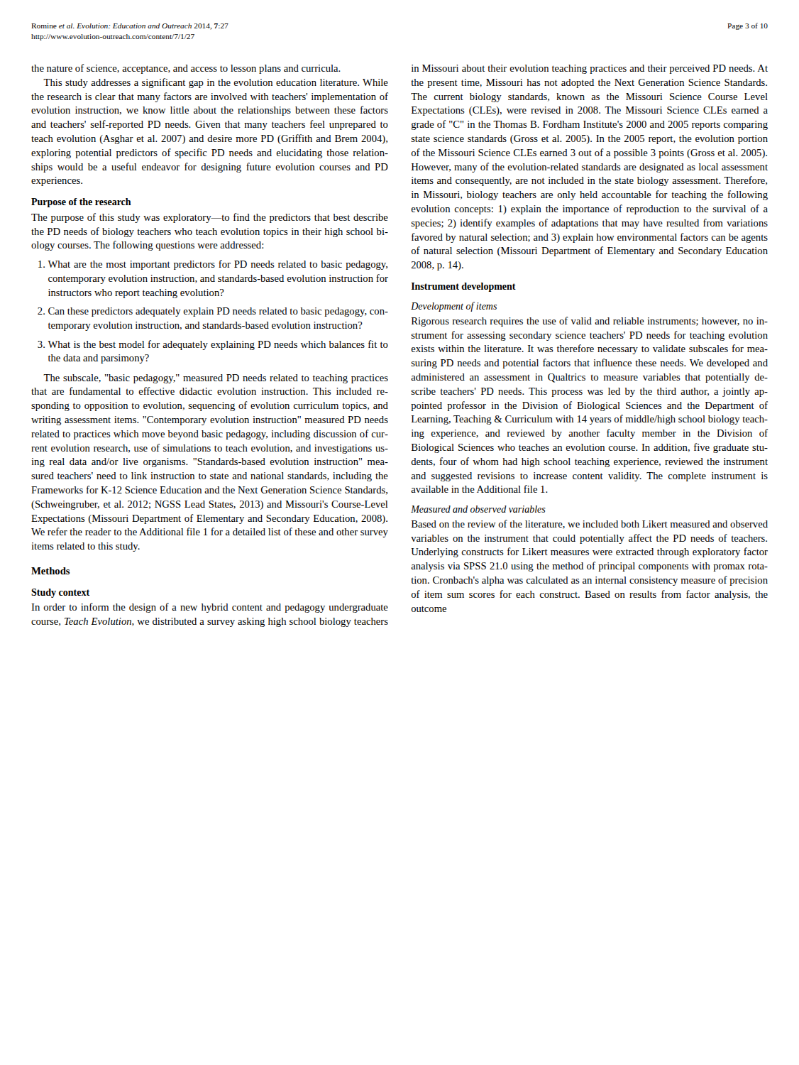Romine et al. Evolution: Education and Outreach 2014, 7:27
http://www.evolution-outreach.com/content/7/1/27
Page 3 of 10
the nature of science, acceptance, and access to lesson plans and curricula.
This study addresses a significant gap in the evolution education literature. While the research is clear that many factors are involved with teachers' implementation of evolution instruction, we know little about the relationships between these factors and teachers' self-reported PD needs. Given that many teachers feel unprepared to teach evolution (Asghar et al. 2007) and desire more PD (Griffith and Brem 2004), exploring potential predictors of specific PD needs and elucidating those relationships would be a useful endeavor for designing future evolution courses and PD experiences.
Purpose of the research
The purpose of this study was exploratory—to find the predictors that best describe the PD needs of biology teachers who teach evolution topics in their high school biology courses. The following questions were addressed:
What are the most important predictors for PD needs related to basic pedagogy, contemporary evolution instruction, and standards-based evolution instruction for instructors who report teaching evolution?
Can these predictors adequately explain PD needs related to basic pedagogy, contemporary evolution instruction, and standards-based evolution instruction?
What is the best model for adequately explaining PD needs which balances fit to the data and parsimony?
The subscale, "basic pedagogy," measured PD needs related to teaching practices that are fundamental to effective didactic evolution instruction. This included responding to opposition to evolution, sequencing of evolution curriculum topics, and writing assessment items. "Contemporary evolution instruction" measured PD needs related to practices which move beyond basic pedagogy, including discussion of current evolution research, use of simulations to teach evolution, and investigations using real data and/or live organisms. "Standards-based evolution instruction" measured teachers' need to link instruction to state and national standards, including the Frameworks for K-12 Science Education and the Next Generation Science Standards, (Schweingruber, et al. 2012; NGSS Lead States, 2013) and Missouri's Course-Level Expectations (Missouri Department of Elementary and Secondary Education, 2008). We refer the reader to the Additional file 1 for a detailed list of these and other survey items related to this study.
Methods
Study context
In order to inform the design of a new hybrid content and pedagogy undergraduate course, Teach Evolution, we distributed a survey asking high school biology teachers in Missouri about their evolution teaching practices and their perceived PD needs. At the present time, Missouri has not adopted the Next Generation Science Standards. The current biology standards, known as the Missouri Science Course Level Expectations (CLEs), were revised in 2008. The Missouri Science CLEs earned a grade of "C" in the Thomas B. Fordham Institute's 2000 and 2005 reports comparing state science standards (Gross et al. 2005). In the 2005 report, the evolution portion of the Missouri Science CLEs earned 3 out of a possible 3 points (Gross et al. 2005). However, many of the evolution-related standards are designated as local assessment items and consequently, are not included in the state biology assessment. Therefore, in Missouri, biology teachers are only held accountable for teaching the following evolution concepts: 1) explain the importance of reproduction to the survival of a species; 2) identify examples of adaptations that may have resulted from variations favored by natural selection; and 3) explain how environmental factors can be agents of natural selection (Missouri Department of Elementary and Secondary Education 2008, p. 14).
Instrument development
Development of items
Rigorous research requires the use of valid and reliable instruments; however, no instrument for assessing secondary science teachers' PD needs for teaching evolution exists within the literature. It was therefore necessary to validate subscales for measuring PD needs and potential factors that influence these needs. We developed and administered an assessment in Qualtrics to measure variables that potentially describe teachers' PD needs. This process was led by the third author, a jointly appointed professor in the Division of Biological Sciences and the Department of Learning, Teaching & Curriculum with 14 years of middle/high school biology teaching experience, and reviewed by another faculty member in the Division of Biological Sciences who teaches an evolution course. In addition, five graduate students, four of whom had high school teaching experience, reviewed the instrument and suggested revisions to increase content validity. The complete instrument is available in the Additional file 1.
Measured and observed variables
Based on the review of the literature, we included both Likert measured and observed variables on the instrument that could potentially affect the PD needs of teachers. Underlying constructs for Likert measures were extracted through exploratory factor analysis via SPSS 21.0 using the method of principal components with promax rotation. Cronbach's alpha was calculated as an internal consistency measure of precision of item sum scores for each construct. Based on results from factor analysis, the outcome